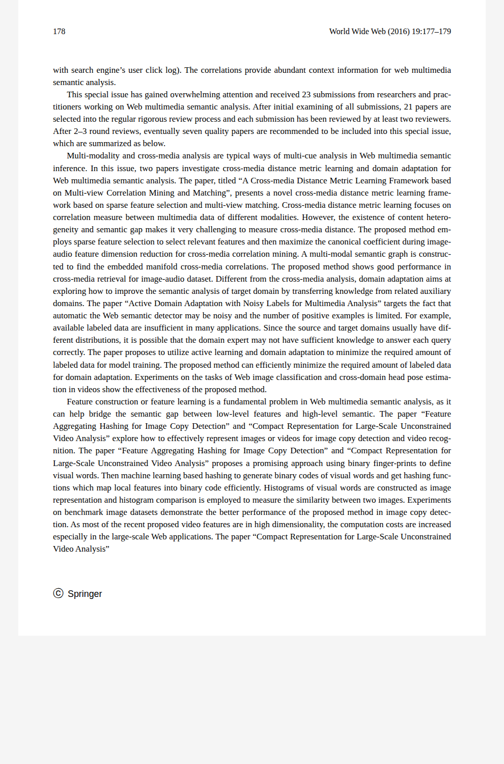178
World Wide Web (2016) 19:177–179
with search engine’s user click log). The correlations provide abundant context information for web multimedia semantic analysis.
This special issue has gained overwhelming attention and received 23 submissions from researchers and practitioners working on Web multimedia semantic analysis. After initial examining of all submissions, 21 papers are selected into the regular rigorous review process and each submission has been reviewed by at least two reviewers. After 2–3 round reviews, eventually seven quality papers are recommended to be included into this special issue, which are summarized as below.
Multi-modality and cross-media analysis are typical ways of multi-cue analysis in Web multimedia semantic inference. In this issue, two papers investigate cross-media distance metric learning and domain adaptation for Web multimedia semantic analysis. The paper, titled “A Cross-media Distance Metric Learning Framework based on Multi-view Correlation Mining and Matching”, presents a novel cross-media distance metric learning framework based on sparse feature selection and multi-view matching. Cross-media distance metric learning focuses on correlation measure between multimedia data of different modalities. However, the existence of content heterogeneity and semantic gap makes it very challenging to measure cross-media distance. The proposed method employs sparse feature selection to select relevant features and then maximize the canonical coefficient during image-audio feature dimension reduction for cross-media correlation mining. A multi-modal semantic graph is constructed to find the embedded manifold cross-media correlations. The proposed method shows good performance in cross-media retrieval for image-audio dataset. Different from the cross-media analysis, domain adaptation aims at exploring how to improve the semantic analysis of target domain by transferring knowledge from related auxiliary domains. The paper “Active Domain Adaptation with Noisy Labels for Multimedia Analysis” targets the fact that automatic the Web semantic detector may be noisy and the number of positive examples is limited. For example, available labeled data are insufficient in many applications. Since the source and target domains usually have different distributions, it is possible that the domain expert may not have sufficient knowledge to answer each query correctly. The paper proposes to utilize active learning and domain adaptation to minimize the required amount of labeled data for model training. The proposed method can efficiently minimize the required amount of labeled data for domain adaptation. Experiments on the tasks of Web image classification and cross-domain head pose estimation in videos show the effectiveness of the proposed method.
Feature construction or feature learning is a fundamental problem in Web multimedia semantic analysis, as it can help bridge the semantic gap between low-level features and high-level semantic. The paper “Feature Aggregating Hashing for Image Copy Detection” and “Compact Representation for Large-Scale Unconstrained Video Analysis” explore how to effectively represent images or videos for image copy detection and video recognition. The paper “Feature Aggregating Hashing for Image Copy Detection” and “Compact Representation for Large-Scale Unconstrained Video Analysis” proposes a promising approach using binary finger-prints to define visual words. Then machine learning based hashing to generate binary codes of visual words and get hashing functions which map local features into binary code efficiently. Histograms of visual words are constructed as image representation and histogram comparison is employed to measure the similarity between two images. Experiments on benchmark image datasets demonstrate the better performance of the proposed method in image copy detection. As most of the recent proposed video features are in high dimensionality, the computation costs are increased especially in the large-scale Web applications. The paper “Compact Representation for Large-Scale Unconstrained Video Analysis”
ⓒ Springer